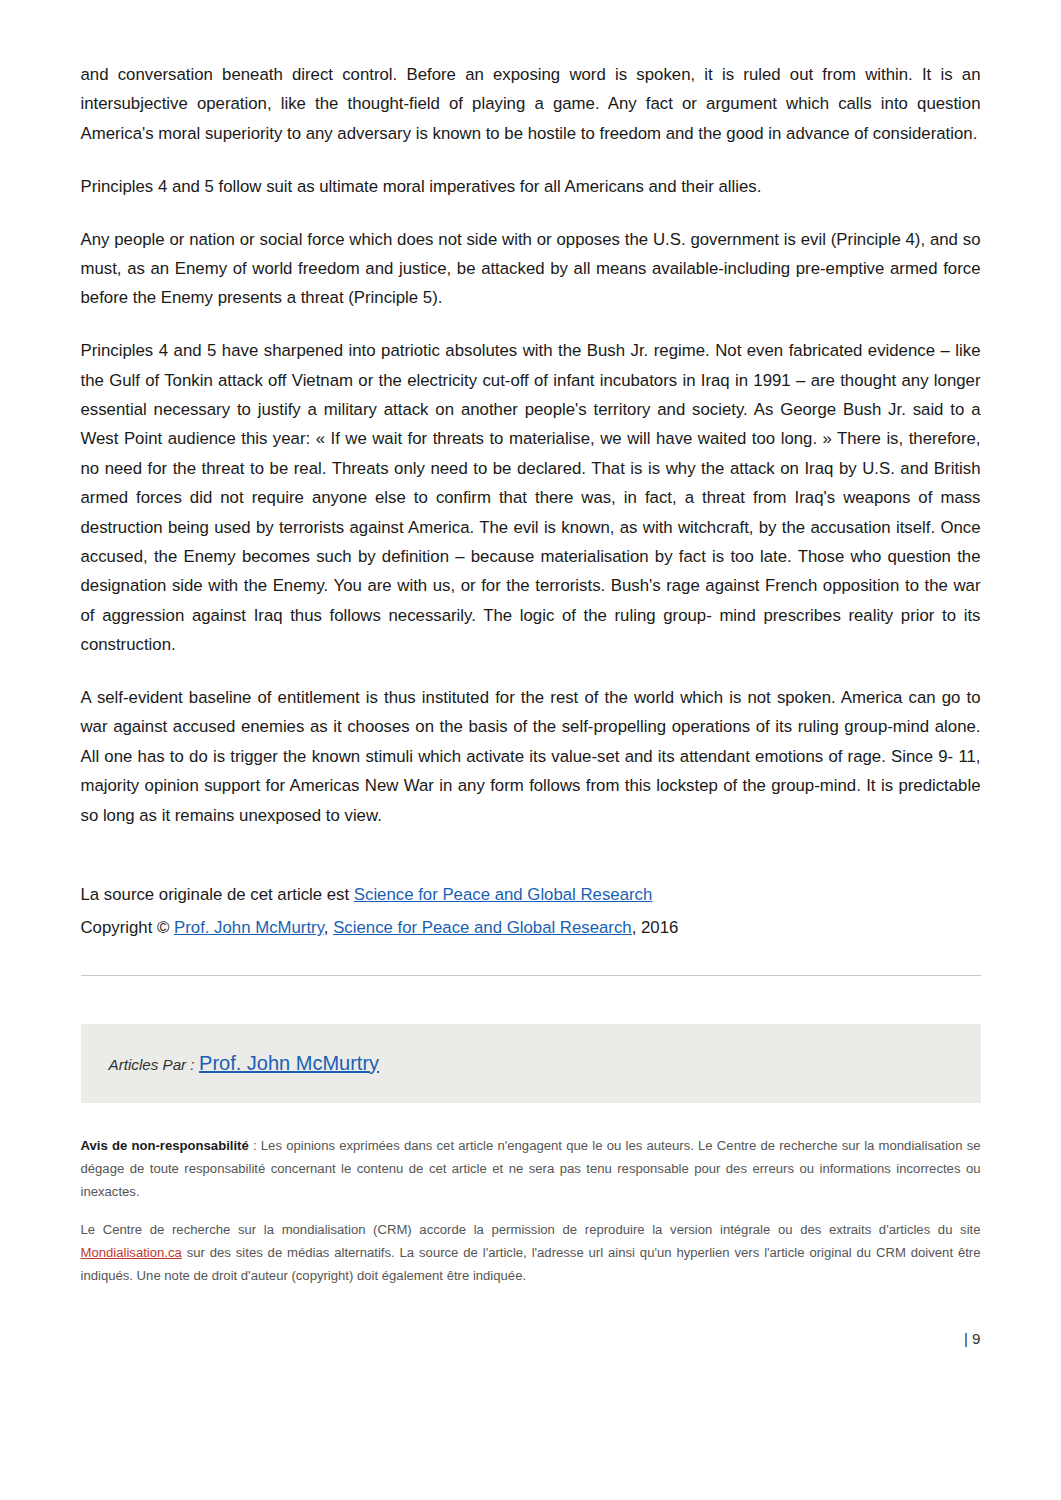and conversation beneath direct control. Before an exposing word is spoken, it is ruled out from within. It is an intersubjective operation, like the thought-field of playing a game. Any fact or argument which calls into question America's moral superiority to any adversary is known to be hostile to freedom and the good in advance of consideration.
Principles 4 and 5 follow suit as ultimate moral imperatives for all Americans and their allies.
Any people or nation or social force which does not side with or opposes the U.S. government is evil (Principle 4), and so must, as an Enemy of world freedom and justice, be attacked by all means available-including pre-emptive armed force before the Enemy presents a threat (Principle 5).
Principles 4 and 5 have sharpened into patriotic absolutes with the Bush Jr. regime. Not even fabricated evidence – like the Gulf of Tonkin attack off Vietnam or the electricity cut-off of infant incubators in Iraq in 1991 – are thought any longer essential necessary to justify a military attack on another people's territory and society. As George Bush Jr. said to a West Point audience this year: « If we wait for threats to materialise, we will have waited too long. » There is, therefore, no need for the threat to be real. Threats only need to be declared. That is is why the attack on Iraq by U.S. and British armed forces did not require anyone else to confirm that there was, in fact, a threat from Iraq's weapons of mass destruction being used by terrorists against America. The evil is known, as with witchcraft, by the accusation itself. Once accused, the Enemy becomes such by definition – because materialisation by fact is too late. Those who question the designation side with the Enemy. You are with us, or for the terrorists. Bush's rage against French opposition to the war of aggression against Iraq thus follows necessarily. The logic of the ruling group- mind prescribes reality prior to its construction.
A self-evident baseline of entitlement is thus instituted for the rest of the world which is not spoken. America can go to war against accused enemies as it chooses on the basis of the self-propelling operations of its ruling group-mind alone. All one has to do is trigger the known stimuli which activate its value-set and its attendant emotions of rage. Since 9- 11, majority opinion support for Americas New War in any form follows from this lockstep of the group-mind. It is predictable so long as it remains unexposed to view.
La source originale de cet article est Science for Peace and Global Research
Copyright © Prof. John McMurtry, Science for Peace and Global Research, 2016
Articles Par : Prof. John McMurtry
Avis de non-responsabilité : Les opinions exprimées dans cet article n'engagent que le ou les auteurs. Le Centre de recherche sur la mondialisation se dégage de toute responsabilité concernant le contenu de cet article et ne sera pas tenu responsable pour des erreurs ou informations incorrectes ou inexactes.
Le Centre de recherche sur la mondialisation (CRM) accorde la permission de reproduire la version intégrale ou des extraits d'articles du site Mondialisation.ca sur des sites de médias alternatifs. La source de l'article, l'adresse url ainsi qu'un hyperlien vers l'article original du CRM doivent être indiqués. Une note de droit d'auteur (copyright) doit également être indiquée.
| 9